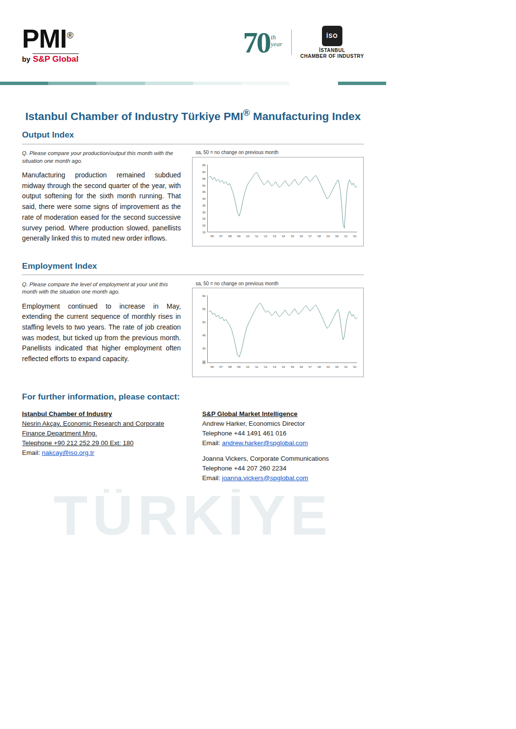PMI®
by S&P Global
70 th
year
İSO
İSTANBUL
CHAMBER OF INDUSTRY
Istanbul Chamber of Industry Türkiye PMI® Manufacturing Index
Output Index
Q. Please compare your production/output this month with the situation one month ago.
Manufacturing production remained subdued midway through the second quarter of the year, with output softening for the sixth month running. That said, there were some signs of improvement as the rate of moderation eased for the second successive survey period. Where production slowed, panellists generally linked this to muted new order inflows.
sa, 50 = no change on previous month
65 60 55 50 45 40 35 30 25 20 15 '06 '07 '08 '09 '10 '11 '12 '13 '14 '15 '16 '17 '18 '19 '20 '21 '22
Employment Index
Q. Please compare the level of employment at your unit this month with the situation one month ago.
Employment continued to increase in May, extending the current sequence of monthly rises in staffing levels to two years. The rate of job creation was modest, but ticked up from the previous month. Panellists indicated that higher employment often reflected efforts to expand capacity.
sa, 50 = no change on previous month
60 55 50 45 40 35 30 '06 '07 '08 '09 '10 '11 '12 '13 '14 '15 '16 '17 '18 '19 '20 '21 '22
For further information, please contact:
Istanbul Chamber of Industry
Nesrin Akçay, Economic Research and Corporate Finance Department Mng.
Telephone +90 212 252 29 00 Ext: 180
Email: nakcay@iso.org.tr
S&P Global Market Intelligence
Andrew Harker, Economics Director
Telephone +44 1491 461 016
Email: andrew.harker@spglobal.com
Joanna Vickers, Corporate Communications
Telephone +44 207 260 2234
Email: joanna.vickers@spglobal.com
TÜRKİYE